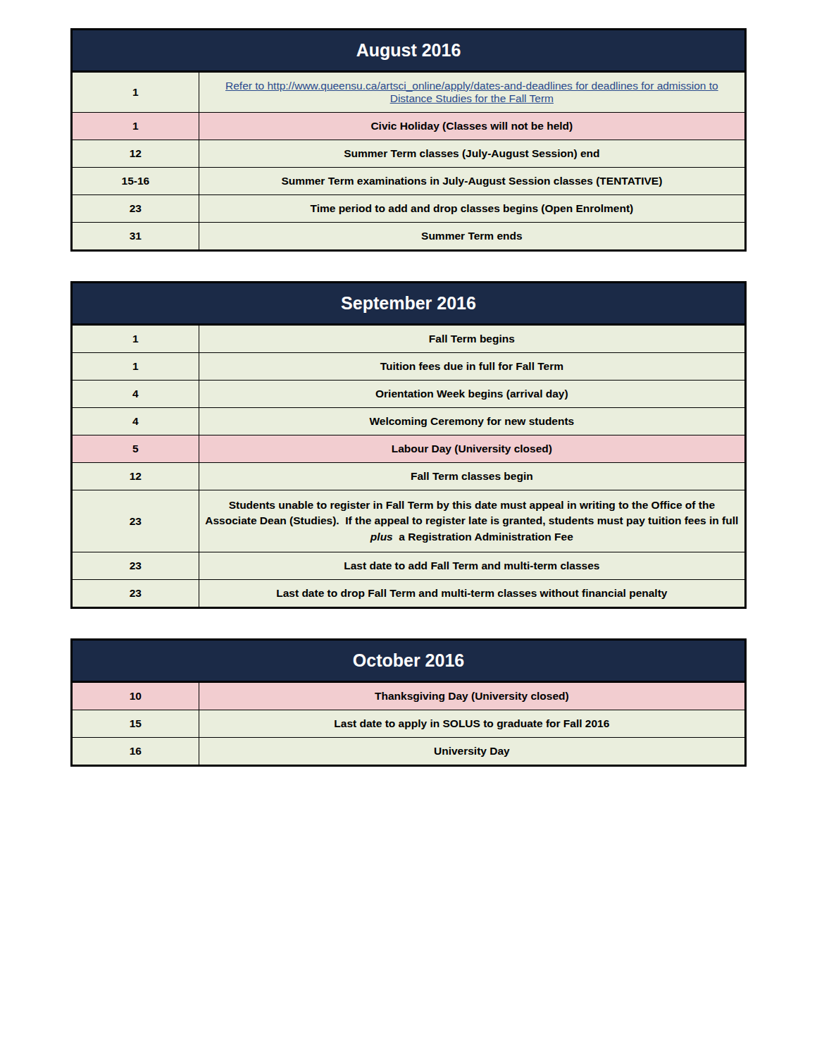August 2016
| 1 | Refer to http://www.queensu.ca/artsci_online/apply/dates-and-deadlines for deadlines for admission to Distance Studies for the Fall Term |
| 1 | Civic Holiday (Classes will not be held) |
| 12 | Summer Term classes (July-August Session) end |
| 15-16 | Summer Term examinations in July-August Session classes (TENTATIVE) |
| 23 | Time period to add and drop classes begins (Open Enrolment) |
| 31 | Summer Term ends |
September 2016
| 1 | Fall Term begins |
| 1 | Tuition fees due in full for Fall Term |
| 4 | Orientation Week begins (arrival day) |
| 4 | Welcoming Ceremony for new students |
| 5 | Labour Day (University closed) |
| 12 | Fall Term classes begin |
| 23 | Students unable to register in Fall Term by this date must appeal in writing to the Office of the Associate Dean (Studies). If the appeal to register late is granted, students must pay tuition fees in full plus a Registration Administration Fee |
| 23 | Last date to add Fall Term and multi-term classes |
| 23 | Last date to drop Fall Term and multi-term classes without financial penalty |
October 2016
| 10 | Thanksgiving Day (University closed) |
| 15 | Last date to apply in SOLUS to graduate for Fall 2016 |
| 16 | University Day |